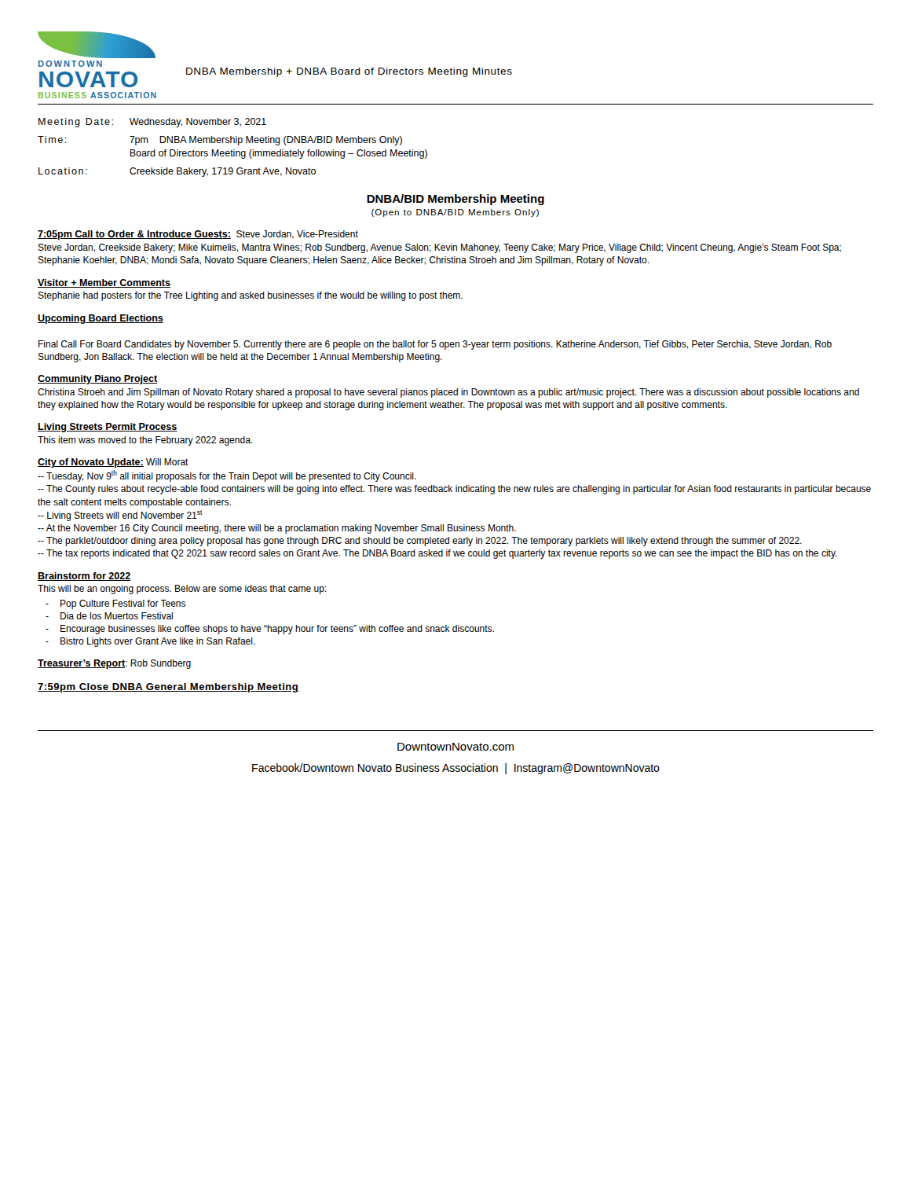DOWNTOWN
NOVATO
BUSINESS ASSOCIATION
DNBA Membership + DNBA Board of Directors Meeting Minutes
| Meeting Date: | Wednesday, November 3, 2021 |
| Time: | 7pm DNBA Membership Meeting (DNBA/BID Members Only) Board of Directors Meeting (immediately following – Closed Meeting) |
| Location: | Creekside Bakery, 1719 Grant Ave, Novato |
DNBA/BID Membership Meeting
(Open to DNBA/BID Members Only)
7:05pm Call to Order & Introduce Guests:
Steve Jordan, Vice-President
Steve Jordan, Creekside Bakery; Mike Kuimelis, Mantra Wines; Rob Sundberg, Avenue Salon; Kevin Mahoney, Teeny Cake; Mary Price, Village Child; Vincent Cheung, Angie’s Steam Foot Spa; Stephanie Koehler, DNBA; Mondi Safa, Novato Square Cleaners; Helen Saenz, Alice Becker; Christina Stroeh and Jim Spillman, Rotary of Novato.
Visitor + Member Comments
Stephanie had posters for the Tree Lighting and asked businesses if the would be willing to post them.
Upcoming Board Elections
Final Call For Board Candidates by November 5. Currently there are 6 people on the ballot for 5 open 3-year term positions. Katherine Anderson, Tief Gibbs, Peter Serchia, Steve Jordan, Rob Sundberg, Jon Ballack. The election will be held at the December 1 Annual Membership Meeting.
Community Piano Project
Christina Stroeh and Jim Spillman of Novato Rotary shared a proposal to have several pianos placed in Downtown as a public art/music project. There was a discussion about possible locations and they explained how the Rotary would be responsible for upkeep and storage during inclement weather. The proposal was met with support and all positive comments.
Living Streets Permit Process
This item was moved to the February 2022 agenda.
City of Novato Update:
Will Morat
-- Tuesday, Nov 9th all initial proposals for the Train Depot will be presented to City Council.
-- The County rules about recycle-able food containers will be going into effect. There was feedback indicating the new rules are challenging in particular for Asian food restaurants in particular because the salt content melts compostable containers.
-- Living Streets will end November 21st
-- At the November 16 City Council meeting, there will be a proclamation making November Small Business Month.
-- The parklet/outdoor dining area policy proposal has gone through DRC and should be completed early in 2022. The temporary parklets will likely extend through the summer of 2022.
-- The tax reports indicated that Q2 2021 saw record sales on Grant Ave. The DNBA Board asked if we could get quarterly tax revenue reports so we can see the impact the BID has on the city.
Brainstorm for 2022
This will be an ongoing process. Below are some ideas that came up:
Pop Culture Festival for Teens
Dia de los Muertos Festival
Encourage businesses like coffee shops to have “happy hour for teens” with coffee and snack discounts.
Bistro Lights over Grant Ave like in San Rafael.
Treasurer’s Report
: Rob Sundberg
7:59pm Close DNBA General Membership Meeting
DowntownNovato.com
Facebook/Downtown Novato Business Association | Instagram@DowntownNovato